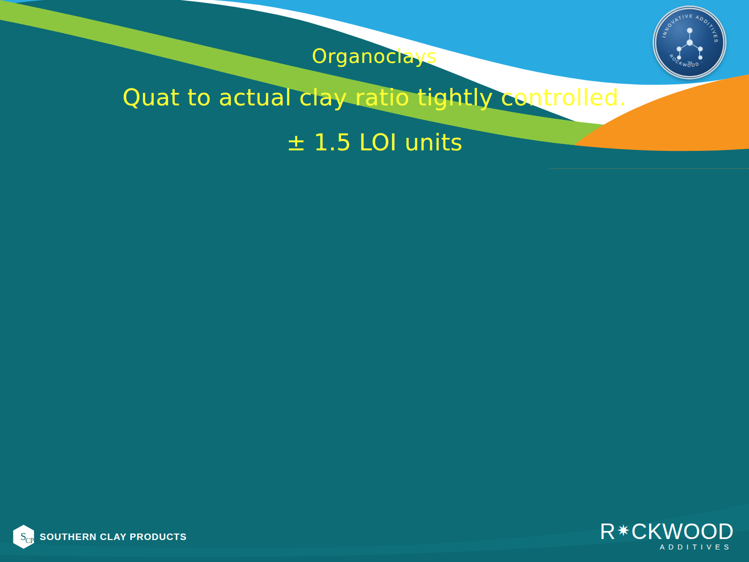INNOVATIVE ADDITIVES · ROCKWOOD · TM
Organoclays
Quat to actual clay ratio tightly controlled.
± 1.5 LOI units
S CP SOUTHERN CLAY PRODUCTS
R✷CKWOOD
ADDITIVES